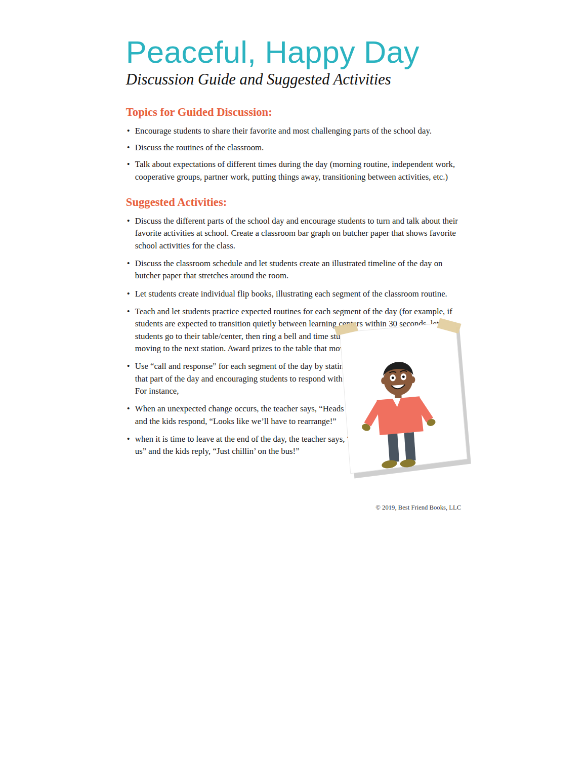Peaceful, Happy Day
Discussion Guide and Suggested Activities
Topics for Guided Discussion:
Encourage students to share their favorite and most challenging parts of the school day.
Discuss the routines of the classroom.
Talk about expectations of different times during the day (morning routine, independent work, cooperative groups, partner work, putting things away, transitioning between activities, etc.)
Suggested Activities:
Discuss the different parts of the school day and encourage students to turn and talk about their favorite activities at school. Create a classroom bar graph on butcher paper that shows favorite school activities for the class.
Discuss the classroom schedule and let students create an illustrated timeline of the day on butcher paper that stretches around the room.
Let students create individual flip books, illustrating each segment of the classroom routine.
Teach and let students practice expected routines for each segment of the day (for example, if students are expected to transition quietly between learning centers within 30 seconds, let students go to their table/center, then ring a bell and time students as they practice quietly moving to the next station. Award prizes to the table that moves the most quickly and quietly.)
Use “call and response” for each segment of the day by stating the first segment of the verse for that part of the day and encouraging students to respond with the second segment of the verse. For instance,
When an unexpected change occurs, the teacher says, “Heads up, we have a change!” and the kids respond, “Looks like we’ll have to rearrange!”
when it is time to leave at the end of the day, the teacher says, “It’s riding time for us” and the kids reply, “Just chillin’ on the bus!”
© 2019, Best Friend Books, LLC